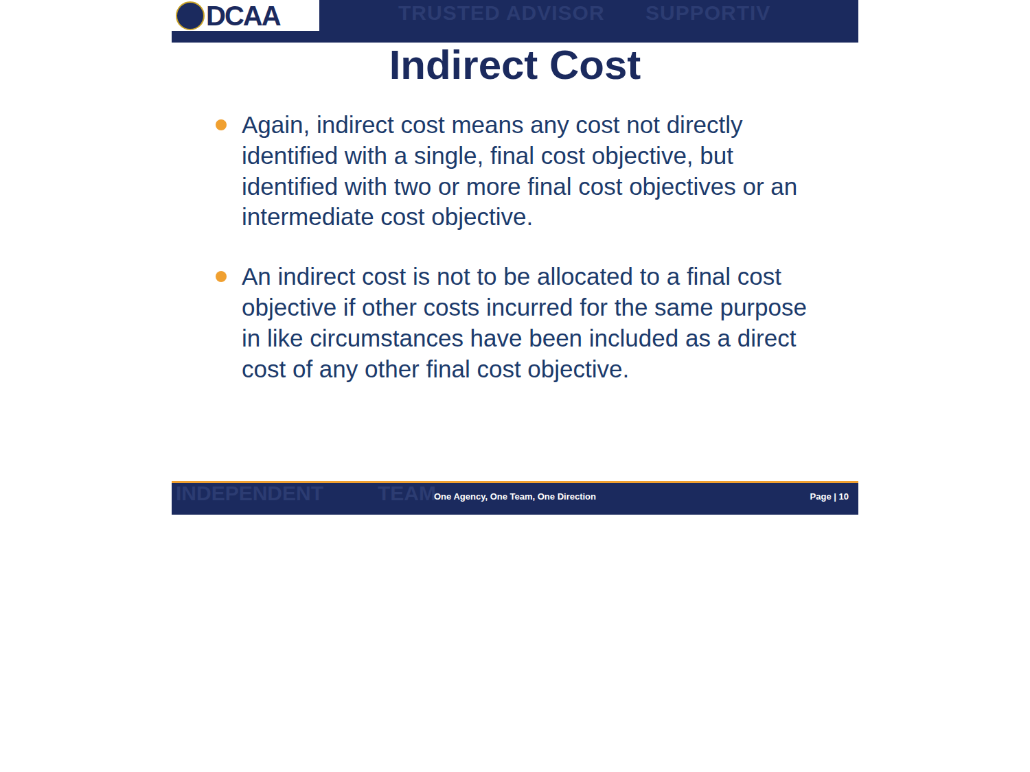TRUSTED ADVISOR SUPPORTIV
DCAA
Indirect Cost
Again, indirect cost means any cost not directly identified with a single, final cost objective, but identified with two or more final cost objectives or an intermediate cost objective.
An indirect cost is not to be allocated to a final cost objective if other costs incurred for the same purpose in like circumstances have been included as a direct cost of any other final cost objective.
INDEPENDENT TEAM One Agency, One Team, One Direction Page | 10